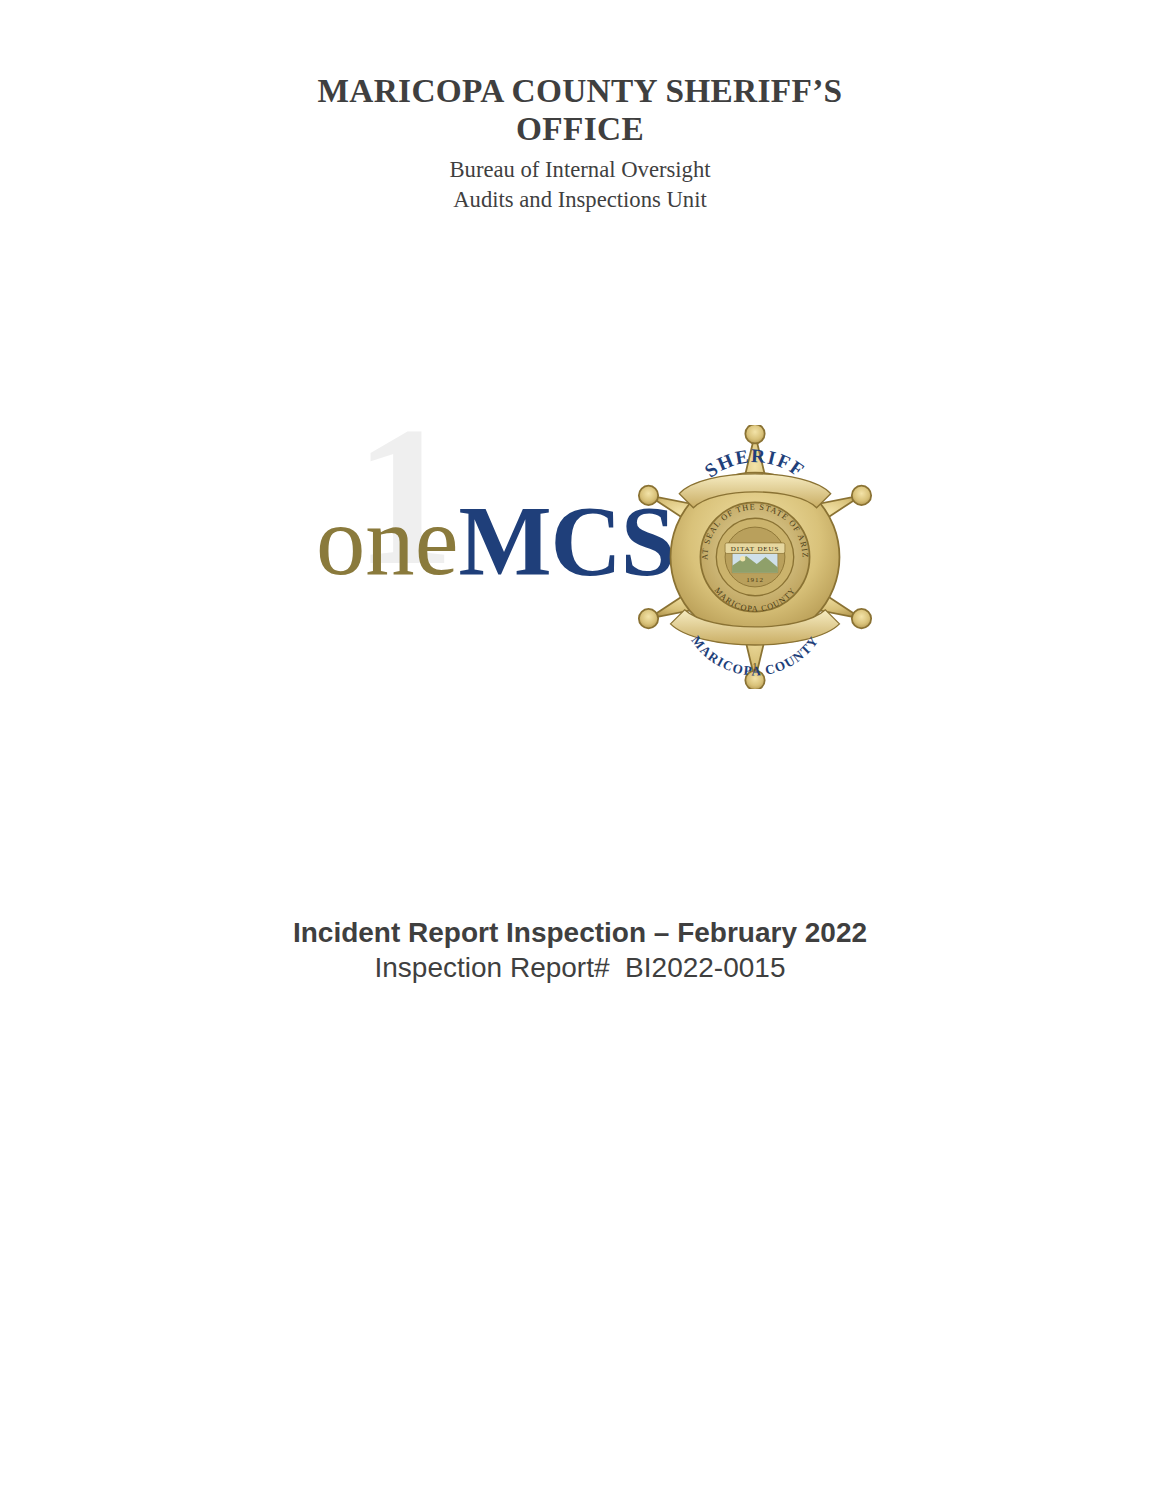MARICOPA COUNTY SHERIFF’S OFFICE
Bureau of Internal Oversight
Audits and Inspections Unit
1
one MCS
GREAT SEAL OF THE STATE OF ARIZONA DITAT DEUS 1912 MARICOPA COUNTY SHERIFF MARICOPA COUNTY 1
Incident Report Inspection – February 2022
Inspection Report# BI2022-0015